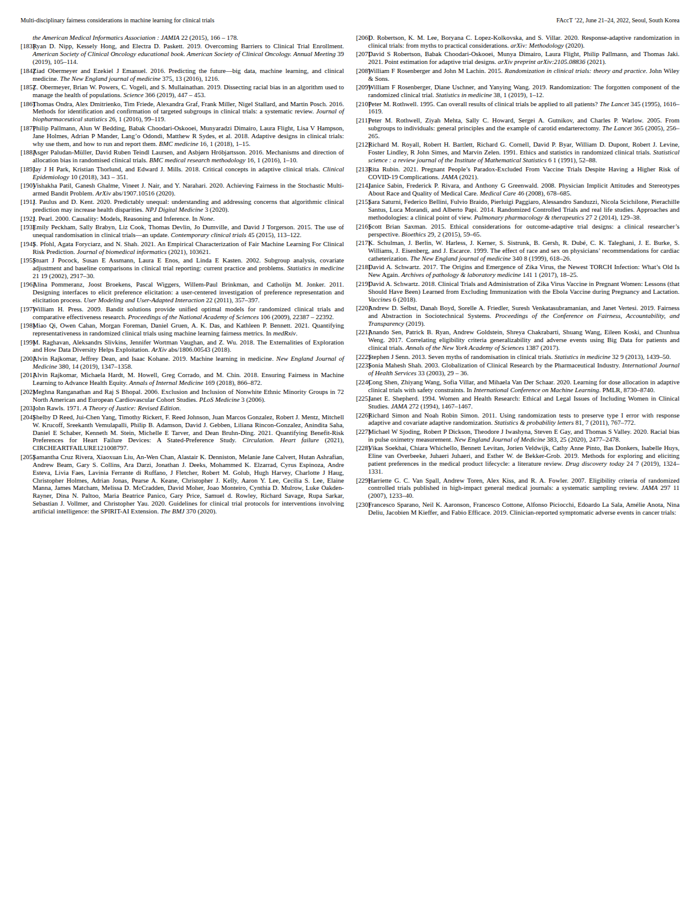Multi-disciplinary fairness considerations in machine learning for clinical trials FAccT ’22, June 21–24, 2022, Seoul, South Korea
the American Medical Informatics Association : JAMIA 22 (2015), 166 – 178.
[183] Ryan D. Nipp, Kessely Hong, and Electra D. Paskett. 2019. Overcoming Barriers to Clinical Trial Enrollment. American Society of Clinical Oncology educational book. American Society of Clinical Oncology. Annual Meeting 39 (2019), 105–114.
[184] Ziad Obermeyer and Ezekiel J Emanuel. 2016. Predicting the future—big data, machine learning, and clinical medicine. The New England journal of medicine 375, 13 (2016), 1216.
[185] Z. Obermeyer, Brian W. Powers, C. Vogeli, and S. Mullainathan. 2019. Dissecting racial bias in an algorithm used to manage the health of populations. Science 366 (2019), 447 – 453.
[186] Thomas Ondra, Alex Dmitrienko, Tim Friede, Alexandra Graf, Frank Miller, Nigel Stallard, and Martin Posch. 2016. Methods for identification and confirmation of targeted subgroups in clinical trials: a systematic review. Journal of biopharmaceutical statistics 26, 1 (2016), 99–119.
[187] Philip Pallmann, Alun W Bedding, Babak Choodari-Oskooei, Munyaradzi Dimairo, Laura Flight, Lisa V Hampson, Jane Holmes, Adrian P Mander, Lang’o Odondi, Matthew R Sydes, et al. 2018. Adaptive designs in clinical trials: why use them, and how to run and report them. BMC medicine 16, 1 (2018), 1–15.
[188] Asger Paludan-Müller, David Ruben Teindl Laursen, and Asbjørn Hróbjartsson. 2016. Mechanisms and direction of allocation bias in randomised clinical trials. BMC medical research methodology 16, 1 (2016), 1–10.
[189] Jay J H Park, Kristian Thorlund, and Edward J. Mills. 2018. Critical concepts in adaptive clinical trials. Clinical Epidemiology 10 (2018), 343 – 351.
[190] Vishakha Patil, Ganesh Ghalme, Vineet J. Nair, and Y. Narahari. 2020. Achieving Fairness in the Stochastic Multi-armed Bandit Problem. ArXiv abs/1907.10516 (2020).
[191] J. Paulus and D. Kent. 2020. Predictably unequal: understanding and addressing concerns that algorithmic clinical prediction may increase health disparities. NPJ Digital Medicine 3 (2020).
[192] J. Pearl. 2000. Causality: Models, Reasoning and Inference. In None.
[193] Emily Peckham, Sally Brabyn, Liz Cook, Thomas Devlin, Jo Dumville, and David J Torgerson. 2015. The use of unequal randomisation in clinical trials—an update. Contemporary clinical trials 45 (2015), 113–122.
[194] S. Pfohl, Agata Foryciarz, and N. Shah. 2021. An Empirical Characterization of Fair Machine Learning For Clinical Risk Prediction. Journal of biomedical informatics (2021), 103621.
[195] Stuart J Pocock, Susan E Assmann, Laura E Enos, and Linda E Kasten. 2002. Subgroup analysis, covariate adjustment and baseline comparisons in clinical trial reporting: current practice and problems. Statistics in medicine 21 19 (2002), 2917–30.
[196] Alina Pommeranz, Joost Broekens, Pascal Wiggers, Willem-Paul Brinkman, and Catholijn M. Jonker. 2011. Designing interfaces to elicit preference elicitation: a user-centered investigation of preference representation and elicitation process. User Modeling and User-Adapted Interaction 22 (2011), 357–397.
[197] William H. Press. 2009. Bandit solutions provide unified optimal models for randomized clinical trials and comparative effectiveness research. Proceedings of the National Academy of Sciences 106 (2009), 22387 – 22392.
[198] Miao Qi, Owen Cahan, Morgan Foreman, Daniel Gruen, A. K. Das, and Kathleen P. Bennett. 2021. Quantifying representativeness in randomized clinical trials using machine learning fairness metrics. In medRxiv.
[199] M. Raghavan, Aleksandrs Slivkins, Jennifer Wortman Vaughan, and Z. Wu. 2018. The Externalities of Exploration and How Data Diversity Helps Exploitation. ArXiv abs/1806.00543 (2018).
[200] Alvin Rajkomar, Jeffrey Dean, and Isaac Kohane. 2019. Machine learning in medicine. New England Journal of Medicine 380, 14 (2019), 1347–1358.
[201] Alvin Rajkomar, Michaela Hardt, M. Howell, Greg Corrado, and M. Chin. 2018. Ensuring Fairness in Machine Learning to Advance Health Equity. Annals of Internal Medicine 169 (2018), 866–872.
[202] Meghna Ranganathan and Raj S Bhopal. 2006. Exclusion and Inclusion of Nonwhite Ethnic Minority Groups in 72 North American and European Cardiovascular Cohort Studies. PLoS Medicine 3 (2006).
[203] John Rawls. 1971. A Theory of Justice: Revised Edition.
[204] Shelby D Reed, Jui-Chen Yang, Timothy Rickert, F. Reed Johnson, Juan Marcos Gonzalez, Robert J. Mentz, Mitchell W. Krucoff, Sreekanth Vemulapalli, Philip B. Adamson, David J. Gebben, Liliana Rincon-Gonzalez, Anindita Saha, Daniel E Schaber, Kenneth M. Stein, Michelle E Tarver, and Dean Bruhn-Ding. 2021. Quantifying Benefit-Risk Preferences for Heart Failure Devices: A Stated-Preference Study. Circulation. Heart failure (2021), CIRCHEARTFAILURE121008797.
[205] Samantha Cruz Rivera, Xiaoxuan Liu, An-Wen Chan, Alastair K. Denniston, Melanie Jane Calvert, Hutan Ashrafian, Andrew Beam, Gary S. Collins, Ara Darzi, Jonathan J. Deeks, Mohammed K. Elzarrad, Cyrus Espinoza, Andre Esteva, Livia Faes, Lavinia Ferrante di Ruffano, J Fletcher, Robert M. Golub, Hugh Harvey, Charlotte J Haug, Christopher Holmes, Adrian Jonas, Pearse A. Keane, Christopher J. Kelly, Aaron Y. Lee, Cecilia S. Lee, Elaine Manna, James Matcham, Melissa D. McCradden, David Moher, Joao Monteiro, Cynthia D. Mulrow, Luke Oakden-Rayner, Dina N. Paltoo, Maria Beatrice Panico, Gary Price, Samuel d. Rowley, Richard Savage, Rupa Sarkar, Sebastian J. Vollmer, and Christopher Yau. 2020. Guidelines for clinical trial protocols for interventions involving artificial intelligence: the SPIRIT-AI Extension. The BMJ 370 (2020).
[206] D. Robertson, K. M. Lee, Boryana C. Lopez-Kolkovska, and S. Villar. 2020. Response-adaptive randomization in clinical trials: from myths to practical considerations. arXiv: Methodology (2020).
[207] David S Robertson, Babak Choodari-Oskooei, Munya Dimairo, Laura Flight, Philip Pallmann, and Thomas Jaki. 2021. Point estimation for adaptive trial designs. arXiv preprint arXiv:2105.08836 (2021).
[208] William F Rosenberger and John M Lachin. 2015. Randomization in clinical trials: theory and practice. John Wiley & Sons.
[209] William F Rosenberger, Diane Uschner, and Yanying Wang. 2019. Randomization: The forgotten component of the randomized clinical trial. Statistics in medicine 38, 1 (2019), 1–12.
[210] Peter M. Rothwell. 1995. Can overall results of clinical trials be applied to all patients? The Lancet 345 (1995), 1616–1619.
[211] Peter M. Rothwell, Ziyah Mehta, Sally C. Howard, Sergei A. Gutnikov, and Charles P. Warlow. 2005. From subgroups to individuals: general principles and the example of carotid endarterectomy. The Lancet 365 (2005), 256–265.
[212] Richard M. Royall, Robert H. Bartlett, Richard G. Cornell, David P. Byar, William D. Dupont, Robert J. Levine, Foster Lindley, R John Simes, and Marvin Zelen. 1991. Ethics and statistics in randomized clinical trials. Statistical science : a review journal of the Institute of Mathematical Statistics 6 1 (1991), 52–88.
[213] Rita Rubin. 2021. Pregnant People’s Paradox-Excluded From Vaccine Trials Despite Having a Higher Risk of COVID-19 Complications. JAMA (2021).
[214] Janice Sabin, Frederick P. Rivara, and Anthony G Greenwald. 2008. Physician Implicit Attitudes and Stereotypes About Race and Quality of Medical Care. Medical Care 46 (2008), 678–685.
[215] Sara Saturni, Federico Bellini, Fulvio Braido, Pierluigi Paggiaro, Alessandro Sanduzzi, Nicola Scichilone, Pierachille Santus, Luca Morandi, and Alberto Papi. 2014. Randomized Controlled Trials and real life studies. Approaches and methodologies: a clinical point of view. Pulmonary pharmacology & therapeutics 27 2 (2014), 129–38.
[216] Scott Brian Saxman. 2015. Ethical considerations for outcome-adaptive trial designs: a clinical researcher’s perspective. Bioethics 29, 2 (2015), 59–65.
[217] K. Schulman, J. Berlin, W. Harless, J. Kerner, S. Sistrunk, B. Gersh, R. Dubé, C. K. Taleghani, J. E. Burke, S. Williams, J. Eisenberg, and J. Escarce. 1999. The effect of race and sex on physicians’ recommendations for cardiac catheterization. The New England journal of medicine 340 8 (1999), 618–26.
[218] David A. Schwartz. 2017. The Origins and Emergence of Zika Virus, the Newest TORCH Infection: What’s Old Is New Again. Archives of pathology & laboratory medicine 141 1 (2017), 18–25.
[219] David A. Schwartz. 2018. Clinical Trials and Administration of Zika Virus Vaccine in Pregnant Women: Lessons (that Should Have Been) Learned from Excluding Immunization with the Ebola Vaccine during Pregnancy and Lactation. Vaccines 6 (2018).
[220] Andrew D. Selbst, Danah Boyd, Sorelle A. Friedler, Suresh Venkatasubramanian, and Janet Vertesi. 2019. Fairness and Abstraction in Sociotechnical Systems. Proceedings of the Conference on Fairness, Accountability, and Transparency (2019).
[221] Anando Sen, Patrick B. Ryan, Andrew Goldstein, Shreya Chakrabarti, Shuang Wang, Eileen Koski, and Chunhua Weng. 2017. Correlating eligibility criteria generalizability and adverse events using Big Data for patients and clinical trials. Annals of the New York Academy of Sciences 1387 (2017).
[222] Stephen J Senn. 2013. Seven myths of randomisation in clinical trials. Statistics in medicine 32 9 (2013), 1439–50.
[223] Sonia Mahesh Shah. 2003. Globalization of Clinical Research by the Pharmaceutical Industry. International Journal of Health Services 33 (2003), 29 – 36.
[224] Cong Shen, Zhiyang Wang, Sofia Villar, and Mihaela Van Der Schaar. 2020. Learning for dose allocation in adaptive clinical trials with safety constraints. In International Conference on Machine Learning. PMLR, 8730–8740.
[225] Janet E. Shepherd. 1994. Women and Health Research: Ethical and Legal Issues of Including Women in Clinical Studies. JAMA 272 (1994), 1467–1467.
[226] Richard Simon and Noah Robin Simon. 2011. Using randomization tests to preserve type I error with response adaptive and covariate adaptive randomization. Statistics & probability letters 81, 7 (2011), 767–772.
[227] Michael W Sjoding, Robert P Dickson, Theodore J Iwashyna, Steven E Gay, and Thomas S Valley. 2020. Racial bias in pulse oximetry measurement. New England Journal of Medicine 383, 25 (2020), 2477–2478.
[228] Vikas Soekhai, Chiara Whichello, Bennett Levitan, Jorien Veldwijk, Cathy Anne Pinto, Bas Donkers, Isabelle Huys, Eline van Overbeeke, Juhaeri Juhaeri, and Esther W. de Bekker-Grob. 2019. Methods for exploring and eliciting patient preferences in the medical product lifecycle: a literature review. Drug discovery today 24 7 (2019), 1324–1331.
[229] Harriette G. C. Van Spall, Andrew Toren, Alex Kiss, and R. A. Fowler. 2007. Eligibility criteria of randomized controlled trials published in high-impact general medical journals: a systematic sampling review. JAMA 297 11 (2007), 1233–40.
[230] Francesco Sparano, Neil K. Aaronson, Francesco Cottone, Alfonso Piciocchi, Edoardo La Sala, Amélie Anota, Nina Deliu, Jacobien M Kieffer, and Fabio Efficace. 2019. Clinician-reported symptomatic adverse events in cancer trials: